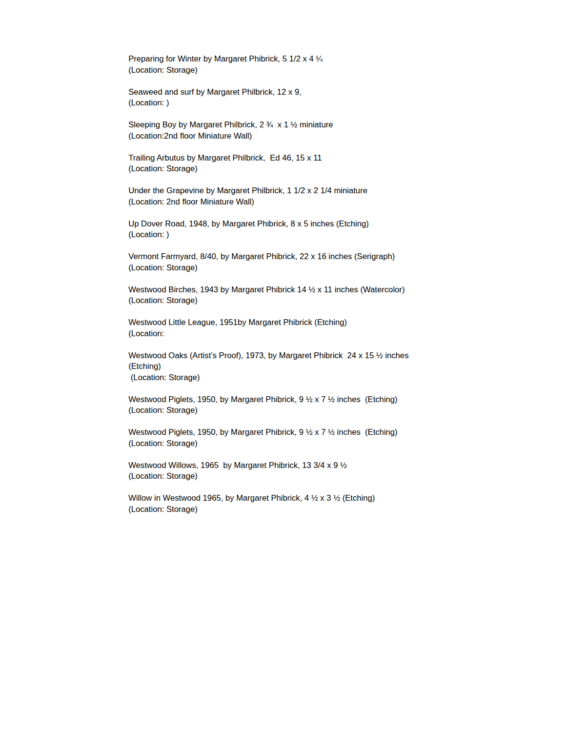Preparing for Winter by Margaret Phibrick, 5 1/2 x 4 ¼
(Location: Storage)
Seaweed and surf by Margaret Philbrick, 12 x 9,
(Location: )
Sleeping Boy by Margaret Philbrick, 2 ¾ x 1 ½ miniature
(Location:2nd floor Miniature Wall)
Trailing Arbutus by Margaret Philbrick, Ed 46, 15 x 11
(Location: Storage)
Under the Grapevine by Margaret Philbrick, 1 1/2 x 2 1/4 miniature
(Location: 2nd floor Miniature Wall)
Up Dover Road, 1948, by Margaret Phibrick, 8 x 5 inches (Etching)
(Location: )
Vermont Farmyard, 8/40, by Margaret Phibrick, 22 x 16 inches (Serigraph)
(Location: Storage)
Westwood Birches, 1943 by Margaret Phibrick 14 ½ x 11 inches (Watercolor)
(Location: Storage)
Westwood Little League, 1951by Margaret Phibrick (Etching)
(Location:
Westwood Oaks (Artist’s Proof), 1973, by Margaret Phibrick 24 x 15 ½ inches (Etching)
(Location: Storage)
Westwood Piglets, 1950, by Margaret Phibrick, 9 ½ x 7 ½ inches (Etching)
(Location: Storage)
Westwood Piglets, 1950, by Margaret Phibrick, 9 ½ x 7 ½ inches (Etching)
(Location: Storage)
Westwood Willows, 1965 by Margaret Phibrick, 13 3/4 x 9 ½
(Location: Storage)
Willow in Westwood 1965, by Margaret Phibrick, 4 ½ x 3 ½ (Etching)
(Location: Storage)